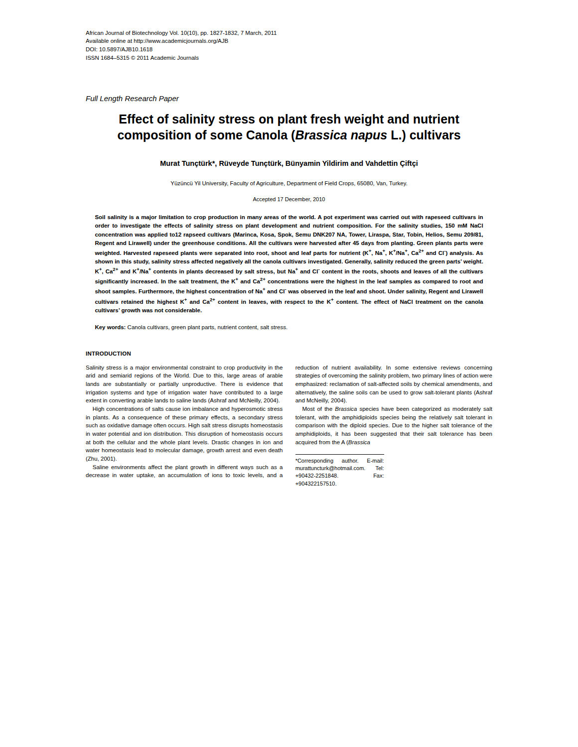African Journal of Biotechnology Vol. 10(10), pp. 1827-1832, 7 March, 2011
Available online at http://www.academicjournals.org/AJB
DOI: 10.5897/AJB10.1618
ISSN 1684–5315 © 2011 Academic Journals
Full Length Research Paper
Effect of salinity stress on plant fresh weight and nutrient composition of some Canola (Brassica napus L.) cultivars
Murat Tunçtürk*, Rüveyde Tunçtürk, Bünyamin Yildirim and Vahdettin Çiftçi
Yüzüncü Yil University, Faculty of Agriculture, Department of Field Crops, 65080, Van, Turkey.
Accepted 17 December, 2010
Soil salinity is a major limitation to crop production in many areas of the world. A pot experiment was carried out with rapeseed cultivars in order to investigate the effects of salinity stress on plant development and nutrient composition. For the salinity studies, 150 mM NaCl concentration was applied to12 rapseed cultivars (Marinca, Kosa, Spok, Semu DNK207 NA, Tower, Liraspa, Star, Tobin, Helios, Semu 209/81, Regent and Lirawell) under the greenhouse conditions. All the cultivars were harvested after 45 days from planting. Green plants parts were weighted. Harvested rapeseed plants were separated into root, shoot and leaf parts for nutrient (K+, Na+, K+/Na+, Ca2+ and Cl-) analysis. As shown in this study, salinity stress affected negatively all the canola cultivars investigated. Generally, salinity reduced the green parts’ weight. K+, Ca2+ and K+/Na+ contents in plants decreased by salt stress, but Na+ and Cl- content in the roots, shoots and leaves of all the cultivars significantly increased. In the salt treatment, the K+ and Ca2+ concentrations were the highest in the leaf samples as compared to root and shoot samples. Furthermore, the highest concentration of Na+ and Cl- was observed in the leaf and shoot. Under salinity, Regent and Lirawell cultivars retained the highest K+ and Ca2+ content in leaves, with respect to the K+ content. The effect of NaCl treatment on the canola cultivars’ growth was not considerable.
Key words: Canola cultivars, green plant parts, nutrient content, salt stress.
INTRODUCTION
Salinity stress is a major environmental constraint to crop productivity in the arid and semiarid regions of the World. Due to this, large areas of arable lands are substantially or partially unproductive. There is evidence that irrigation systems and type of irrigation water have contributed to a large extent in converting arable lands to saline lands (Ashraf and McNeilly, 2004).
High concentrations of salts cause ion imbalance and hyperosmotic stress in plants. As a consequence of these primary effects, a secondary stress such as oxidative damage often occurs. High salt stress disrupts homeostasis in water potential and ion distribution. This disruption of homeostasis occurs at both the cellular and the whole plant levels. Drastic changes in ion and water homeostasis lead to molecular damage, growth arrest and even death (Zhu, 2001).
Saline environments affect the plant growth in different ways such as a decrease in water uptake, an accumulation of ions to toxic levels, and a reduction of nutrient availability. In some extensive reviews concerning strategies of overcoming the salinity problem, two primary lines of action were emphasized: reclamation of salt-affected soils by chemical amendments, and alternatively, the saline soils can be used to grow salt-tolerant plants (Ashraf and McNeilly, 2004).
Most of the Brassica species have been categorized as moderately salt tolerant, with the amphidiploids species being the relatively salt tolerant in comparison with the diploid species. Due to the higher salt tolerance of the amphidiploids, it has been suggested that their salt tolerance has been acquired from the A (Brassica
*Corresponding author. E-mail: murattuncturk@hotmail.com. Tel: +90432-2251848. Fax: +904322157510.